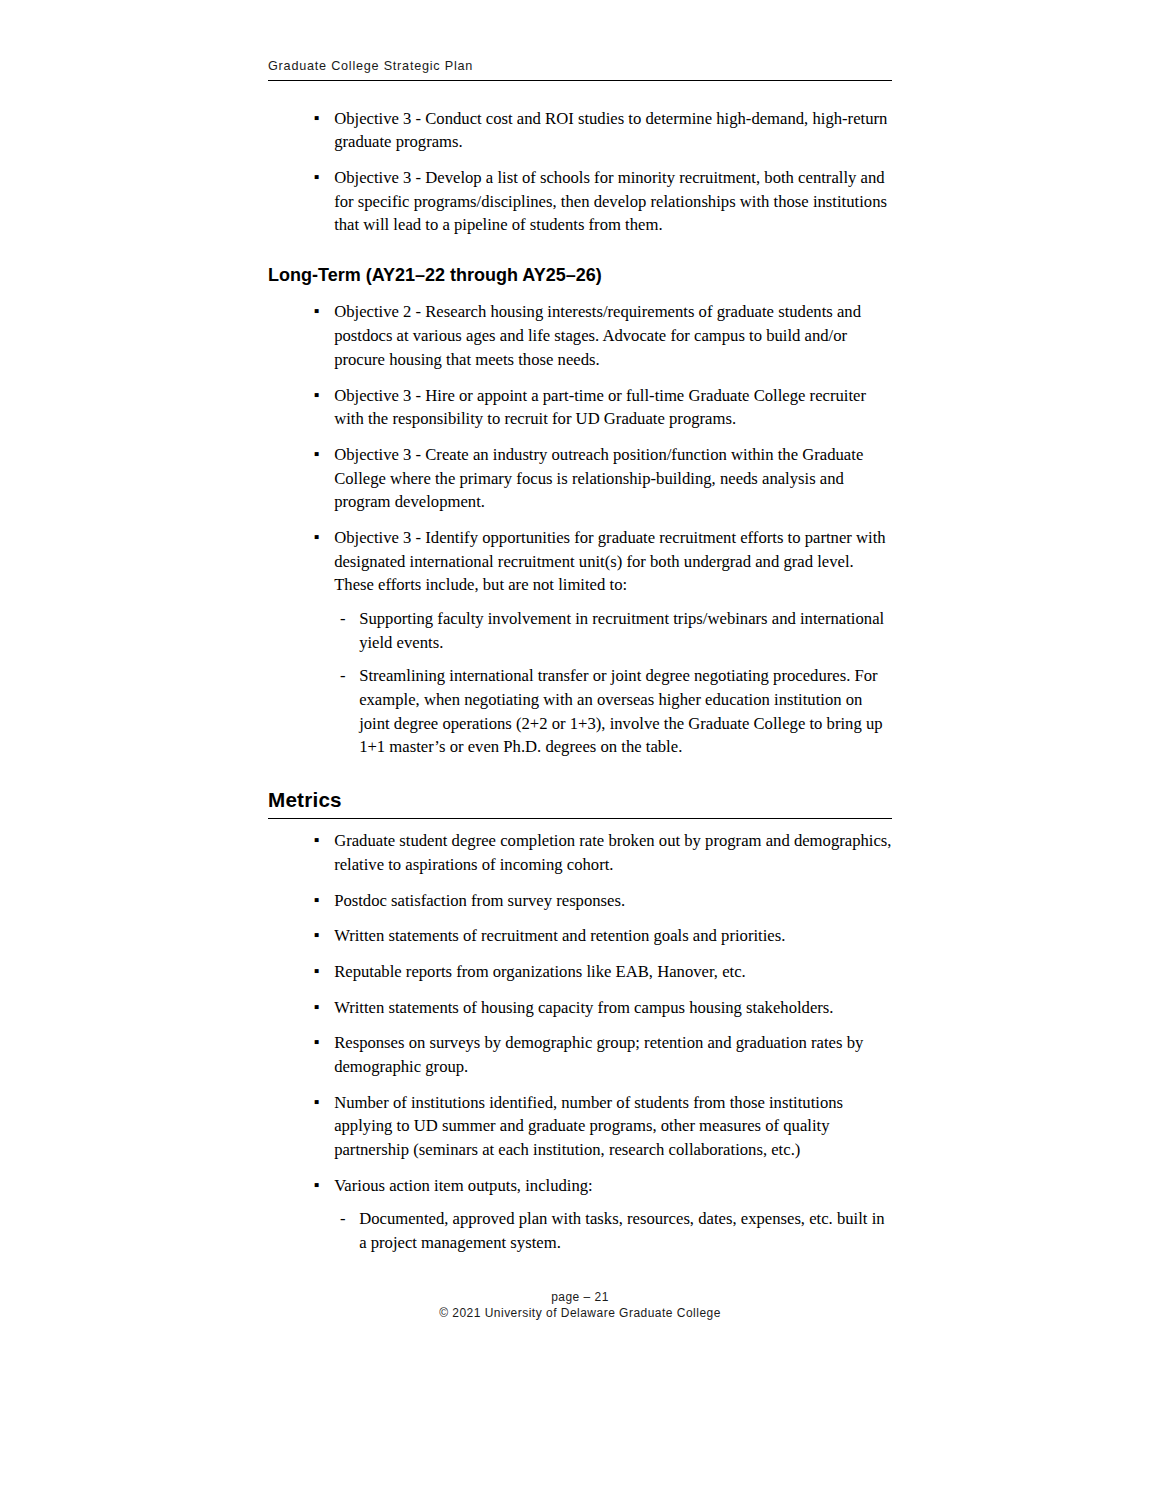Graduate College Strategic Plan
Objective 3 - Conduct cost and ROI studies to determine high-demand, high-return graduate programs.
Objective 3 - Develop a list of schools for minority recruitment, both centrally and for specific programs/disciplines, then develop relationships with those institutions that will lead to a pipeline of students from them.
Long-Term (AY21–22 through AY25–26)
Objective 2 - Research housing interests/requirements of graduate students and postdocs at various ages and life stages. Advocate for campus to build and/or procure housing that meets those needs.
Objective 3 - Hire or appoint a part-time or full-time Graduate College recruiter with the responsibility to recruit for UD Graduate programs.
Objective 3 - Create an industry outreach position/function within the Graduate College where the primary focus is relationship-building, needs analysis and program development.
Objective 3 - Identify opportunities for graduate recruitment efforts to partner with designated international recruitment unit(s) for both undergrad and grad level. These efforts include, but are not limited to:
Supporting faculty involvement in recruitment trips/webinars and international yield events.
Streamlining international transfer or joint degree negotiating procedures. For example, when negotiating with an overseas higher education institution on joint degree operations (2+2 or 1+3), involve the Graduate College to bring up 1+1 master’s or even Ph.D. degrees on the table.
Metrics
Graduate student degree completion rate broken out by program and demographics, relative to aspirations of incoming cohort.
Postdoc satisfaction from survey responses.
Written statements of recruitment and retention goals and priorities.
Reputable reports from organizations like EAB, Hanover, etc.
Written statements of housing capacity from campus housing stakeholders.
Responses on surveys by demographic group; retention and graduation rates by demographic group.
Number of institutions identified, number of students from those institutions applying to UD summer and graduate programs, other measures of quality partnership (seminars at each institution, research collaborations, etc.)
Various action item outputs, including:
Documented, approved plan with tasks, resources, dates, expenses, etc. built in a project management system.
page – 21
© 2021 University of Delaware Graduate College